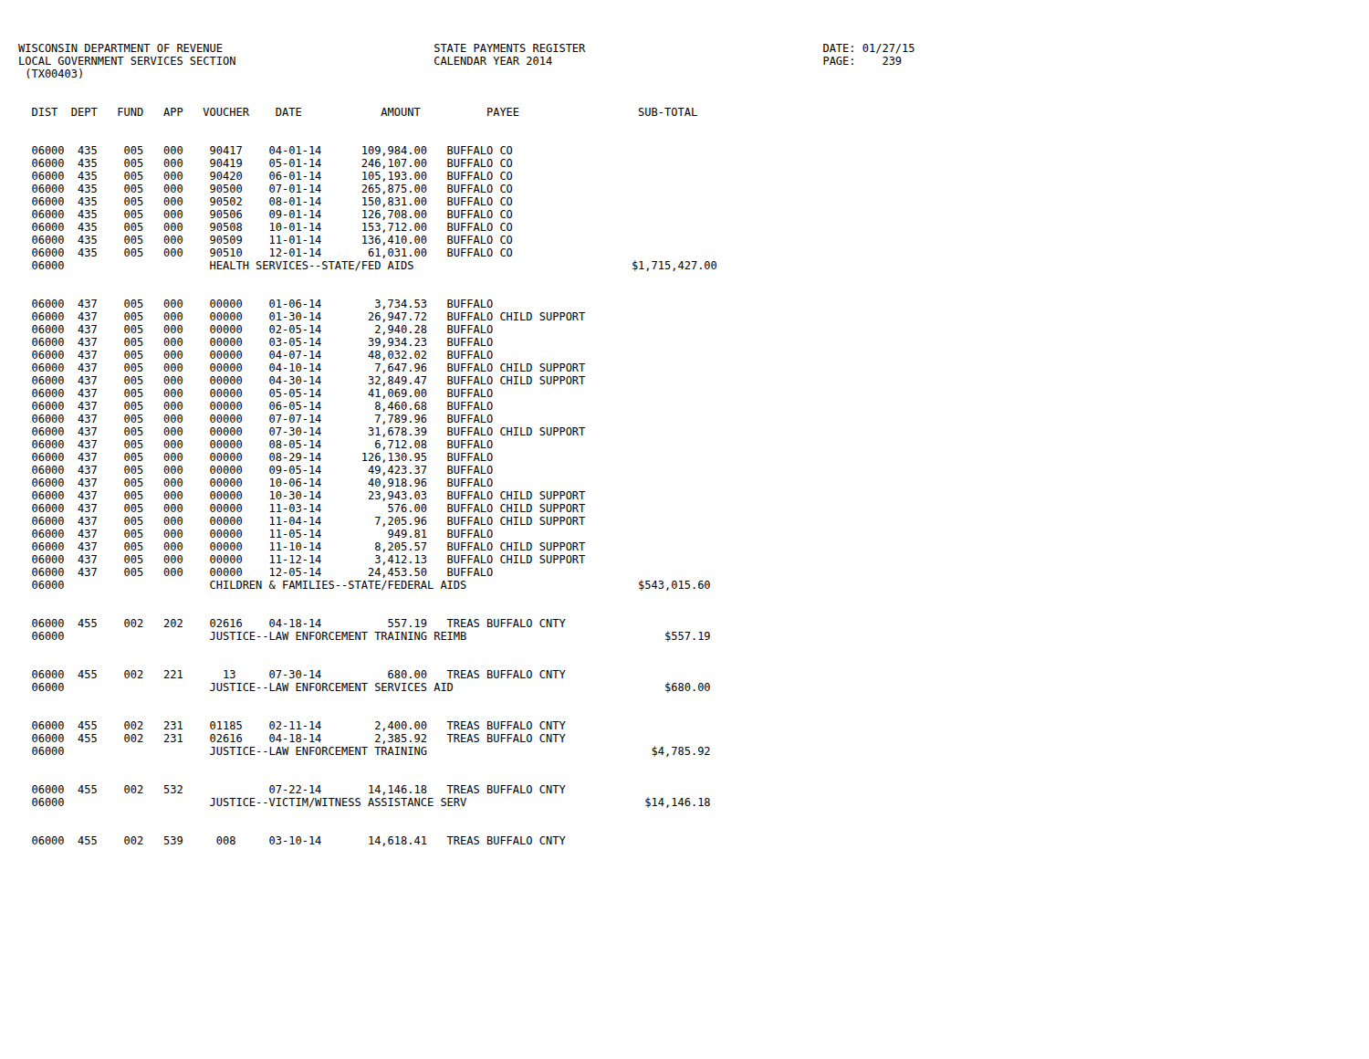WISCONSIN DEPARTMENT OF REVENUE                                STATE PAYMENTS REGISTER                                    DATE: 01/27/15
LOCAL GOVERNMENT SERVICES SECTION                              CALENDAR YEAR 2014                                         PAGE:    239
 (TX00403)


  DIST  DEPT   FUND   APP   VOUCHER    DATE            AMOUNT          PAYEE                  SUB-TOTAL


  06000  435    005   000    90417    04-01-14      109,984.00   BUFFALO CO
  06000  435    005   000    90419    05-01-14      246,107.00   BUFFALO CO
  06000  435    005   000    90420    06-01-14      105,193.00   BUFFALO CO
  06000  435    005   000    90500    07-01-14      265,875.00   BUFFALO CO
  06000  435    005   000    90502    08-01-14      150,831.00   BUFFALO CO
  06000  435    005   000    90506    09-01-14      126,708.00   BUFFALO CO
  06000  435    005   000    90508    10-01-14      153,712.00   BUFFALO CO
  06000  435    005   000    90509    11-01-14      136,410.00   BUFFALO CO
  06000  435    005   000    90510    12-01-14       61,031.00   BUFFALO CO
  06000                      HEALTH SERVICES--STATE/FED AIDS                                 $1,715,427.00


  06000  437    005   000    00000    01-06-14        3,734.53   BUFFALO
  06000  437    005   000    00000    01-30-14       26,947.72   BUFFALO CHILD SUPPORT
  06000  437    005   000    00000    02-05-14        2,940.28   BUFFALO
  06000  437    005   000    00000    03-05-14       39,934.23   BUFFALO
  06000  437    005   000    00000    04-07-14       48,032.02   BUFFALO
  06000  437    005   000    00000    04-10-14        7,647.96   BUFFALO CHILD SUPPORT
  06000  437    005   000    00000    04-30-14       32,849.47   BUFFALO CHILD SUPPORT
  06000  437    005   000    00000    05-05-14       41,069.00   BUFFALO
  06000  437    005   000    00000    06-05-14        8,460.68   BUFFALO
  06000  437    005   000    00000    07-07-14        7,789.96   BUFFALO
  06000  437    005   000    00000    07-30-14       31,678.39   BUFFALO CHILD SUPPORT
  06000  437    005   000    00000    08-05-14        6,712.08   BUFFALO
  06000  437    005   000    00000    08-29-14      126,130.95   BUFFALO
  06000  437    005   000    00000    09-05-14       49,423.37   BUFFALO
  06000  437    005   000    00000    10-06-14       40,918.96   BUFFALO
  06000  437    005   000    00000    10-30-14       23,943.03   BUFFALO CHILD SUPPORT
  06000  437    005   000    00000    11-03-14          576.00   BUFFALO CHILD SUPPORT
  06000  437    005   000    00000    11-04-14        7,205.96   BUFFALO CHILD SUPPORT
  06000  437    005   000    00000    11-05-14          949.81   BUFFALO
  06000  437    005   000    00000    11-10-14        8,205.57   BUFFALO CHILD SUPPORT
  06000  437    005   000    00000    11-12-14        3,412.13   BUFFALO CHILD SUPPORT
  06000  437    005   000    00000    12-05-14       24,453.50   BUFFALO
  06000                      CHILDREN & FAMILIES--STATE/FEDERAL AIDS                          $543,015.60


  06000  455    002   202    02616    04-18-14          557.19   TREAS BUFFALO CNTY
  06000                      JUSTICE--LAW ENFORCEMENT TRAINING REIMB                              $557.19


  06000  455    002   221      13     07-30-14          680.00   TREAS BUFFALO CNTY
  06000                      JUSTICE--LAW ENFORCEMENT SERVICES AID                                $680.00


  06000  455    002   231    01185    02-11-14        2,400.00   TREAS BUFFALO CNTY
  06000  455    002   231    02616    04-18-14        2,385.92   TREAS BUFFALO CNTY
  06000                      JUSTICE--LAW ENFORCEMENT TRAINING                                  $4,785.92


  06000  455    002   532             07-22-14       14,146.18   TREAS BUFFALO CNTY
  06000                      JUSTICE--VICTIM/WITNESS ASSISTANCE SERV                           $14,146.18


  06000  455    002   539     008     03-10-14       14,618.41   TREAS BUFFALO CNTY